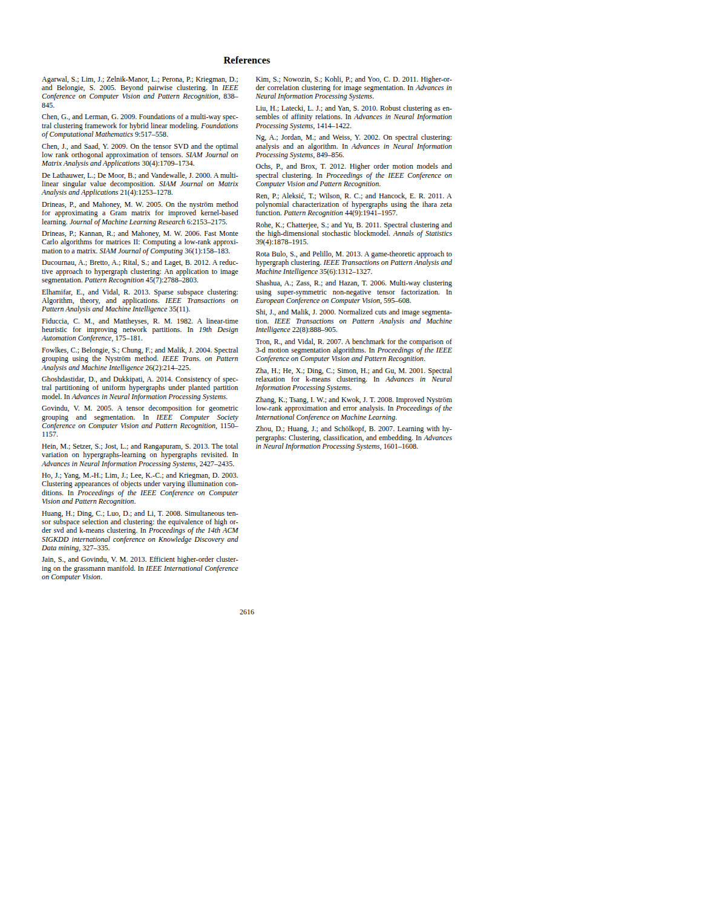References
Agarwal, S.; Lim, J.; Zelnik-Manor, L.; Perona, P.; Kriegman, D.; and Belongie, S. 2005. Beyond pairwise clustering. In IEEE Conference on Computer Vision and Pattern Recognition, 838–845.
Chen, G., and Lerman, G. 2009. Foundations of a multi-way spectral clustering framework for hybrid linear modeling. Foundations of Computational Mathematics 9:517–558.
Chen, J., and Saad, Y. 2009. On the tensor SVD and the optimal low rank orthogonal approximation of tensors. SIAM Journal on Matrix Analysis and Applications 30(4):1709–1734.
De Lathauwer, L.; De Moor, B.; and Vandewalle, J. 2000. A multilinear singular value decomposition. SIAM Journal on Matrix Analysis and Applications 21(4):1253–1278.
Drineas, P., and Mahoney, M. W. 2005. On the nyström method for approximating a Gram matrix for improved kernel-based learning. Journal of Machine Learning Research 6:2153–2175.
Drineas, P.; Kannan, R.; and Mahoney, M. W. 2006. Fast Monte Carlo algorithms for matrices II: Computing a low-rank approximation to a matrix. SIAM Journal of Computing 36(1):158–183.
Ducournau, A.; Bretto, A.; Rital, S.; and Laget, B. 2012. A reductive approach to hypergraph clustering: An application to image segmentation. Pattern Recognition 45(7):2788–2803.
Elhamifar, E., and Vidal, R. 2013. Sparse subspace clustering: Algorithm, theory, and applications. IEEE Transactions on Pattern Analysis and Machine Intelligence 35(11).
Fiduccia, C. M., and Mattheyses, R. M. 1982. A linear-time heuristic for improving network partitions. In 19th Design Automation Conference, 175–181.
Fowlkes, C.; Belongie, S.; Chung, F.; and Malik, J. 2004. Spectral grouping using the Nyström method. IEEE Trans. on Pattern Analysis and Machine Intelligence 26(2):214–225.
Ghoshdastidar, D., and Dukkipati, A. 2014. Consistency of spectral partitioning of uniform hypergraphs under planted partition model. In Advances in Neural Information Processing Systems.
Govindu, V. M. 2005. A tensor decomposition for geometric grouping and segmentation. In IEEE Computer Society Conference on Computer Vision and Pattern Recognition, 1150–1157.
Hein, M.; Setzer, S.; Jost, L.; and Rangapuram, S. 2013. The total variation on hypergraphs-learning on hypergraphs revisited. In Advances in Neural Information Processing Systems, 2427–2435.
Ho, J.; Yang, M.-H.; Lim, J.; Lee, K.-C.; and Kriegman, D. 2003. Clustering appearances of objects under varying illumination conditions. In Proceedings of the IEEE Conference on Computer Vision and Pattern Recognition.
Huang, H.; Ding, C.; Luo, D.; and Li, T. 2008. Simultaneous tensor subspace selection and clustering: the equivalence of high order svd and k-means clustering. In Proceedings of the 14th ACM SIGKDD international conference on Knowledge Discovery and Data mining, 327–335.
Jain, S., and Govindu, V. M. 2013. Efficient higher-order clustering on the grassmann manifold. In IEEE International Conference on Computer Vision.
Kim, S.; Nowozin, S.; Kohli, P.; and Yoo, C. D. 2011. Higher-order correlation clustering for image segmentation. In Advances in Neural Information Processing Systems.
Liu, H.; Latecki, L. J.; and Yan, S. 2010. Robust clustering as ensembles of affinity relations. In Advances in Neural Information Processing Systems, 1414–1422.
Ng, A.; Jordan, M.; and Weiss, Y. 2002. On spectral clustering: analysis and an algorithm. In Advances in Neural Information Processing Systems, 849–856.
Ochs, P., and Brox, T. 2012. Higher order motion models and spectral clustering. In Proceedings of the IEEE Conference on Computer Vision and Pattern Recognition.
Ren, P.; Aleksić, T.; Wilson, R. C.; and Hancock, E. R. 2011. A polynomial characterization of hypergraphs using the ihara zeta function. Pattern Recognition 44(9):1941–1957.
Rohe, K.; Chatterjee, S.; and Yu, B. 2011. Spectral clustering and the high-dimensional stochastic blockmodel. Annals of Statistics 39(4):1878–1915.
Rota Bulo, S., and Pelillo, M. 2013. A game-theoretic approach to hypergraph clustering. IEEE Transactions on Pattern Analysis and Machine Intelligence 35(6):1312–1327.
Shashua, A.; Zass, R.; and Hazan, T. 2006. Multi-way clustering using super-symmetric non-negative tensor factorization. In European Conference on Computer Vision, 595–608.
Shi, J., and Malik, J. 2000. Normalized cuts and image segmentation. IEEE Transactions on Pattern Analysis and Machine Intelligence 22(8):888–905.
Tron, R., and Vidal, R. 2007. A benchmark for the comparison of 3-d motion segmentation algorithms. In Proceedings of the IEEE Conference on Computer Vision and Pattern Recognition.
Zha, H.; He, X.; Ding, C.; Simon, H.; and Gu, M. 2001. Spectral relaxation for k-means clustering. In Advances in Neural Information Processing Systems.
Zhang, K.; Tsang, I. W.; and Kwok, J. T. 2008. Improved Nyström low-rank approximation and error analysis. In Proceedings of the International Conference on Machine Learning.
Zhou, D.; Huang, J.; and Schölkopf, B. 2007. Learning with hypergraphs: Clustering, classification, and embedding. In Advances in Neural Information Processing Systems, 1601–1608.
2616